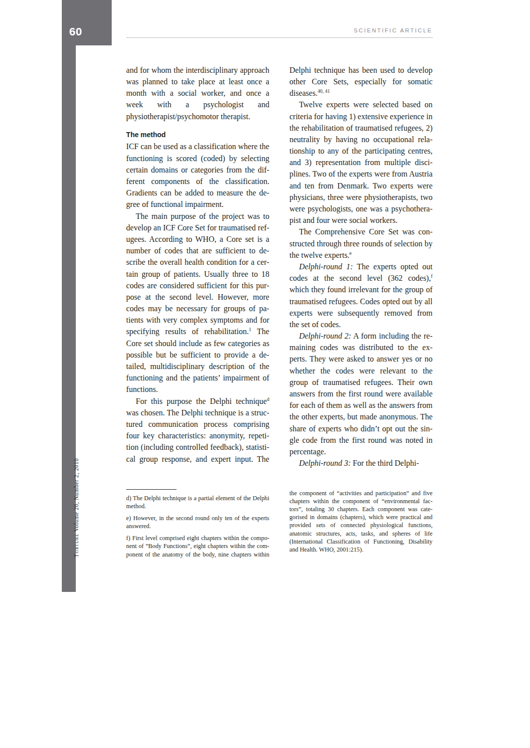60
Scientific Article
and for whom the interdisciplinary approach was planned to take place at least once a month with a social worker, and once a week with a psychologist and physiotherapist/psychomotor therapist.
The method
ICF can be used as a classification where the functioning is scored (coded) by selecting certain domains or categories from the different components of the classification. Gradients can be added to measure the degree of functional impairment.
The main purpose of the project was to develop an ICF Core Set for traumatised refugees. According to WHO, a Core set is a number of codes that are sufficient to describe the overall health condition for a certain group of patients. Usually three to 18 codes are considered sufficient for this purpose at the second level. However, more codes may be necessary for groups of patients with very complex symptoms and for specifying results of rehabilitation.1 The Core set should include as few categories as possible but be sufficient to provide a detailed, multidisciplinary description of the functioning and the patients’ impairment of functions.
For this purpose the Delphi techniqued was chosen. The Delphi technique is a structured communication process comprising four key characteristics: anonymity, repetition (including controlled feedback), statistical group response, and expert input. The Delphi technique has been used to develop other Core Sets, especially for somatic diseases.40, 41
Twelve experts were selected based on criteria for having 1) extensive experience in the rehabilitation of traumatised refugees, 2) neutrality by having no occupational relationship to any of the participating centres, and 3) representation from multiple disciplines. Two of the experts were from Austria and ten from Denmark. Two experts were physicians, three were physiotherapists, two were psychologists, one was a psychotherapist and four were social workers.
The Comprehensive Core Set was constructed through three rounds of selection by the twelve experts.e
Delphi-round 1: The experts opted out codes at the second level (362 codes),f which they found irrelevant for the group of traumatised refugees. Codes opted out by all experts were subsequently removed from the set of codes.
Delphi-round 2: A form including the remaining codes was distributed to the experts. They were asked to answer yes or no whether the codes were relevant to the group of traumatised refugees. Their own answers from the first round were available for each of them as well as the answers from the other experts, but made anonymous. The share of experts who didn’t opt out the single code from the first round was noted in percentage.
Delphi-round 3: For the third Delphi-
d) The Delphi technique is a partial element of the Delphi method.
e) However, in the second round only ten of the experts answered.
f) First level comprised eight chapters within the component of ”Body Functions”, eight chapters within the component of the anatomy of the body, nine chapters within the component of “activities and participation” and five chapters within the component of “environmental factors”, totaling 30 chapters. Each component was categorised in domains (chapters), which were practical and provided sets of connected physiological functions, anatomic structures, acts, tasks, and spheres of life (International Classification of Functioning, Disability and Health. WHO, 2001:215).
Torture Volume 20, Number 2, 2010